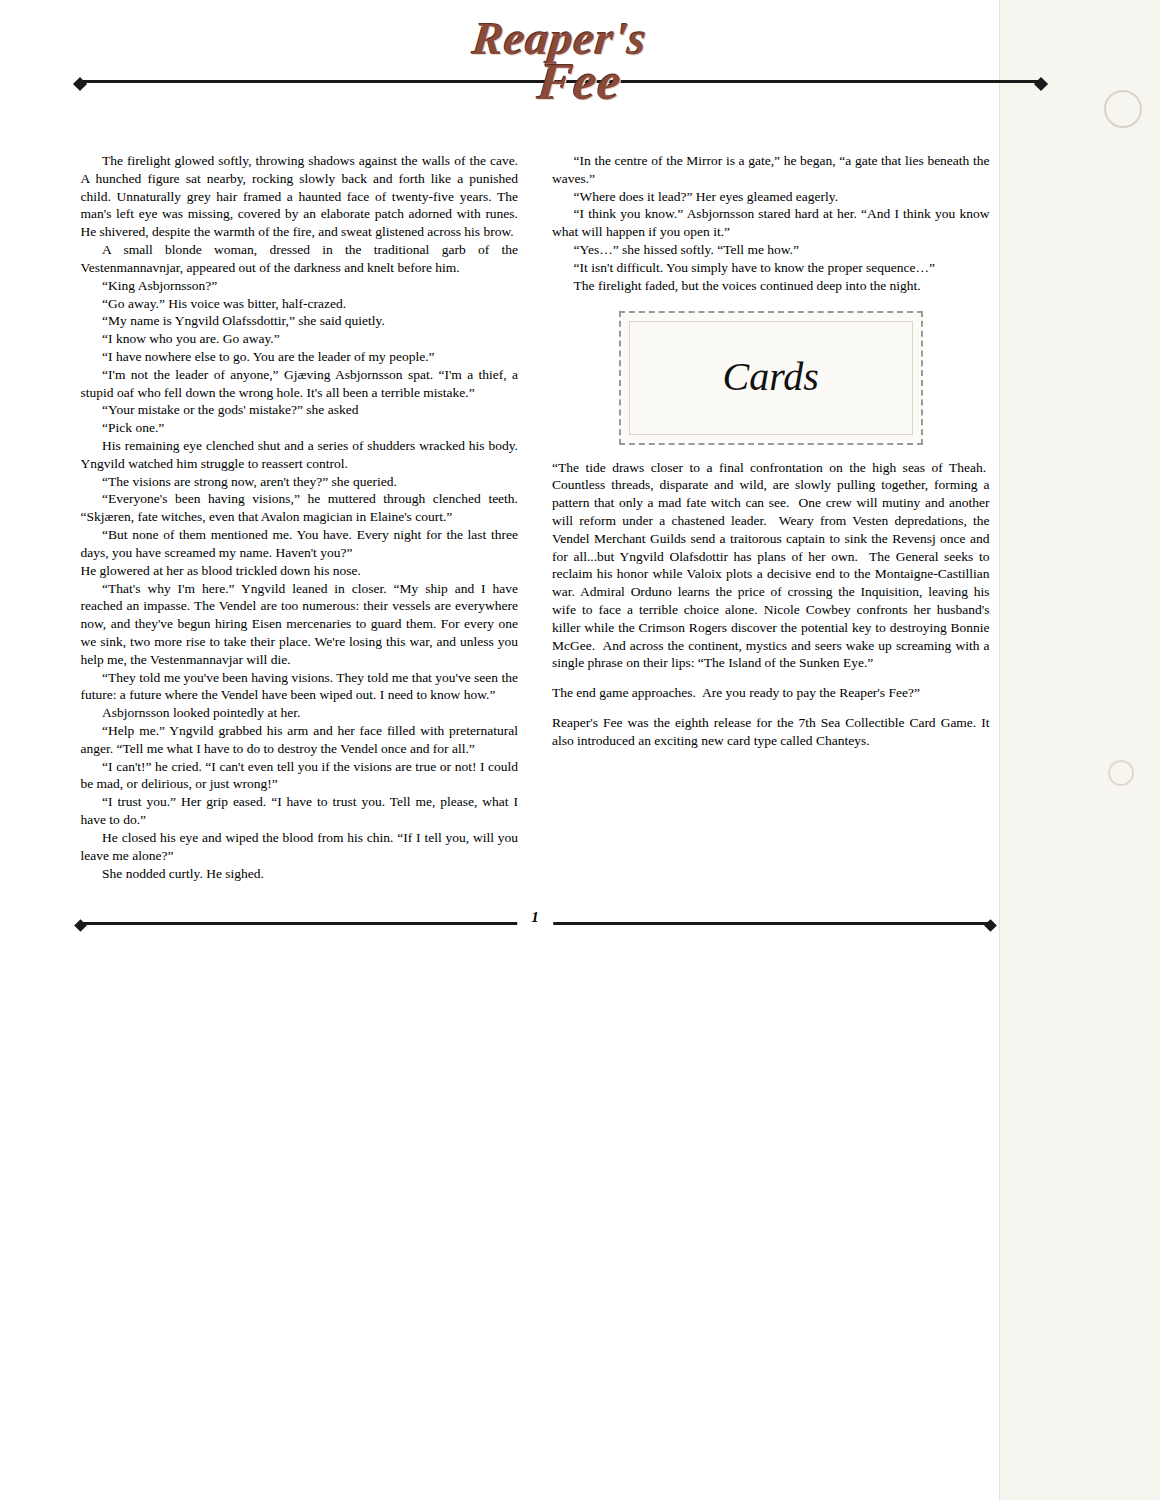Reaper's
Fee
The firelight glowed softly, throwing shadows against the walls of the cave. A hunched figure sat nearby, rocking slowly back and forth like a punished child. Unnaturally grey hair framed a haunted face of twenty-five years. The man's left eye was missing, covered by an elaborate patch adorned with runes. He shivered, despite the warmth of the fire, and sweat glistened across his brow.
A small blonde woman, dressed in the traditional garb of the Vestenmannavnjar, appeared out of the darkness and knelt before him.
“King Asbjornsson?”
“Go away.” His voice was bitter, half-crazed.
“My name is Yngvild Olafssdottir,” she said quietly.
“I know who you are. Go away.”
“I have nowhere else to go. You are the leader of my people.”
“I'm not the leader of anyone,” Gjæving Asbjornsson spat. “I'm a thief, a stupid oaf who fell down the wrong hole. It's all been a terrible mistake.”
“Your mistake or the gods' mistake?” she asked
“Pick one.”
His remaining eye clenched shut and a series of shudders wracked his body. Yngvild watched him struggle to reassert control.
“The visions are strong now, aren't they?” she queried.
“Everyone's been having visions,” he muttered through clenched teeth. “Skjæren, fate witches, even that Avalon magician in Elaine's court.”
“But none of them mentioned me. You have. Every night for the last three days, you have screamed my name. Haven't you?”
He glowered at her as blood trickled down his nose.
“That's why I'm here.” Yngvild leaned in closer. “My ship and I have reached an impasse. The Vendel are too numerous: their vessels are everywhere now, and they've begun hiring Eisen mercenaries to guard them. For every one we sink, two more rise to take their place. We're losing this war, and unless you help me, the Vestenmannavjar will die.
“They told me you've been having visions. They told me that you've seen the future: a future where the Vendel have been wiped out. I need to know how.”
Asbjornsson looked pointedly at her.
“Help me.” Yngvild grabbed his arm and her face filled with preternatural anger. “Tell me what I have to do to destroy the Vendel once and for all.”
“I can't!” he cried. “I can't even tell you if the visions are true or not! I could be mad, or delirious, or just wrong!”
“I trust you.” Her grip eased. “I have to trust you. Tell me, please, what I have to do.”
He closed his eye and wiped the blood from his chin. “If I tell you, will you leave me alone?”
She nodded curtly. He sighed.
“In the centre of the Mirror is a gate,” he began, “a gate that lies beneath the waves.”
“Where does it lead?” Her eyes gleamed eagerly.
“I think you know.” Asbjornsson stared hard at her. “And I think you know what will happen if you open it.”
“Yes…” she hissed softly. “Tell me how.”
“It isn't difficult. You simply have to know the proper sequence…”
The firelight faded, but the voices continued deep into the night.
Cards
“The tide draws closer to a final confrontation on the high seas of Theah. Countless threads, disparate and wild, are slowly pulling together, forming a pattern that only a mad fate witch can see. One crew will mutiny and another will reform under a chastened leader. Weary from Vesten depredations, the Vendel Merchant Guilds send a traitorous captain to sink the Revensj once and for all...but Yngvild Olafsdottir has plans of her own. The General seeks to reclaim his honor while Valoix plots a decisive end to the Montaigne-Castillian war. Admiral Orduno learns the price of crossing the Inquisition, leaving his wife to face a terrible choice alone. Nicole Cowbey confronts her husband's killer while the Crimson Rogers discover the potential key to destroying Bonnie McGee. And across the continent, mystics and seers wake up screaming with a single phrase on their lips: “The Island of the Sunken Eye.”
The end game approaches. Are you ready to pay the Reaper's Fee?”
Reaper's Fee was the eighth release for the 7th Sea Collectible Card Game. It also introduced an exciting new card type called Chanteys.
1